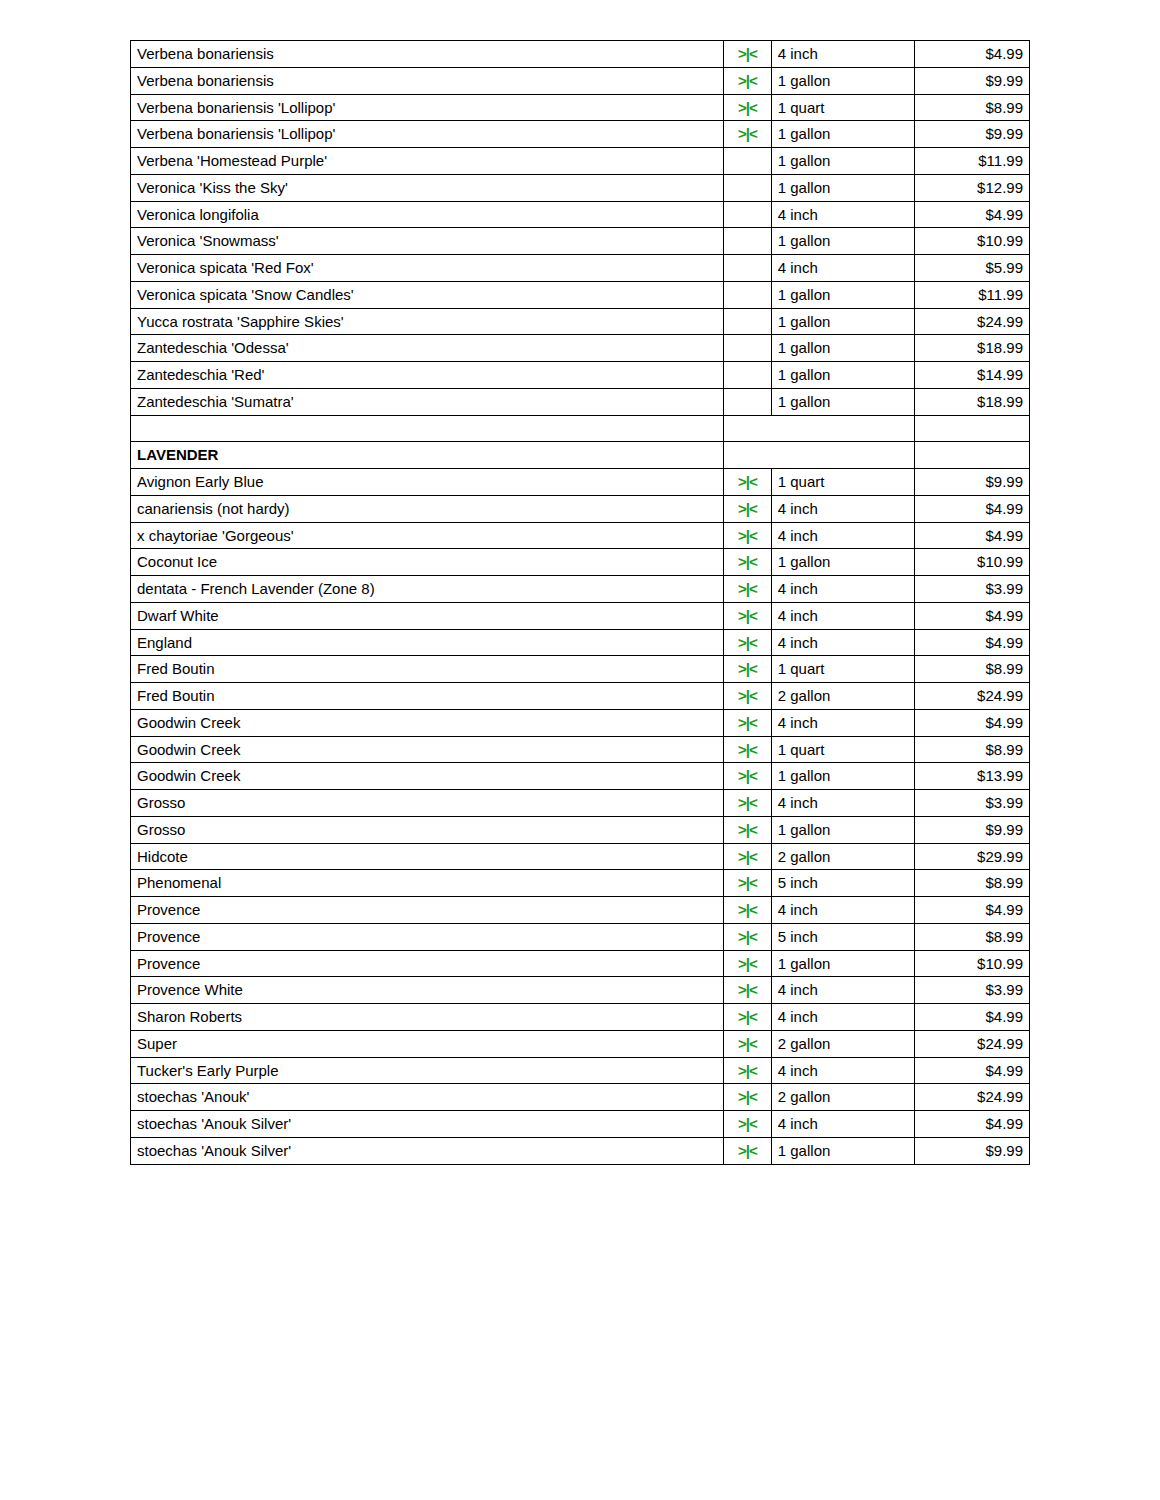| Verbena bonariensis | >/< | 4 inch | $4.99 |
| Verbena bonariensis | >/< | 1 gallon | $9.99 |
| Verbena bonariensis 'Lollipop' | >/< | 1 quart | $8.99 |
| Verbena bonariensis 'Lollipop' | >/< | 1 gallon | $9.99 |
| Verbena 'Homestead Purple' | | 1 gallon | $11.99 |
| Veronica 'Kiss the Sky' | | 1 gallon | $12.99 |
| Veronica longifolia | | 4 inch | $4.99 |
| Veronica 'Snowmass' | | 1 gallon | $10.99 |
| Veronica spicata 'Red Fox' | | 4 inch | $5.99 |
| Veronica spicata 'Snow Candles' | | 1 gallon | $11.99 |
| Yucca rostrata 'Sapphire Skies' | | 1 gallon | $24.99 |
| Zantedeschia 'Odessa' | | 1 gallon | $18.99 |
| Zantedeschia 'Red' | | 1 gallon | $14.99 |
| Zantedeschia 'Sumatra' | | 1 gallon | $18.99 |
| LAVENDER | | | |
| Avignon Early Blue | >/< | 1 quart | $9.99 |
| canariensis (not hardy) | >/< | 4 inch | $4.99 |
| x chaytoriae 'Gorgeous' | >/< | 4 inch | $4.99 |
| Coconut Ice | >/< | 1 gallon | $10.99 |
| dentata - French Lavender (Zone 8) | >/< | 4 inch | $3.99 |
| Dwarf White | >/< | 4 inch | $4.99 |
| England | >/< | 4 inch | $4.99 |
| Fred Boutin | >/< | 1 quart | $8.99 |
| Fred Boutin | >/< | 2 gallon | $24.99 |
| Goodwin Creek | >/< | 4 inch | $4.99 |
| Goodwin Creek | >/< | 1 quart | $8.99 |
| Goodwin Creek | >/< | 1 gallon | $13.99 |
| Grosso | >/< | 4 inch | $3.99 |
| Grosso | >/< | 1 gallon | $9.99 |
| Hidcote | >/< | 2 gallon | $29.99 |
| Phenomenal | >/< | 5 inch | $8.99 |
| Provence | >/< | 4 inch | $4.99 |
| Provence | >/< | 5 inch | $8.99 |
| Provence | >/< | 1 gallon | $10.99 |
| Provence White | >/< | 4 inch | $3.99 |
| Sharon Roberts | >/< | 4 inch | $4.99 |
| Super | >/< | 2 gallon | $24.99 |
| Tucker's Early Purple | >/< | 4 inch | $4.99 |
| stoechas 'Anouk' | >/< | 2 gallon | $24.99 |
| stoechas 'Anouk Silver' | >/< | 4 inch | $4.99 |
| stoechas 'Anouk Silver' | >/< | 1 gallon | $9.99 |